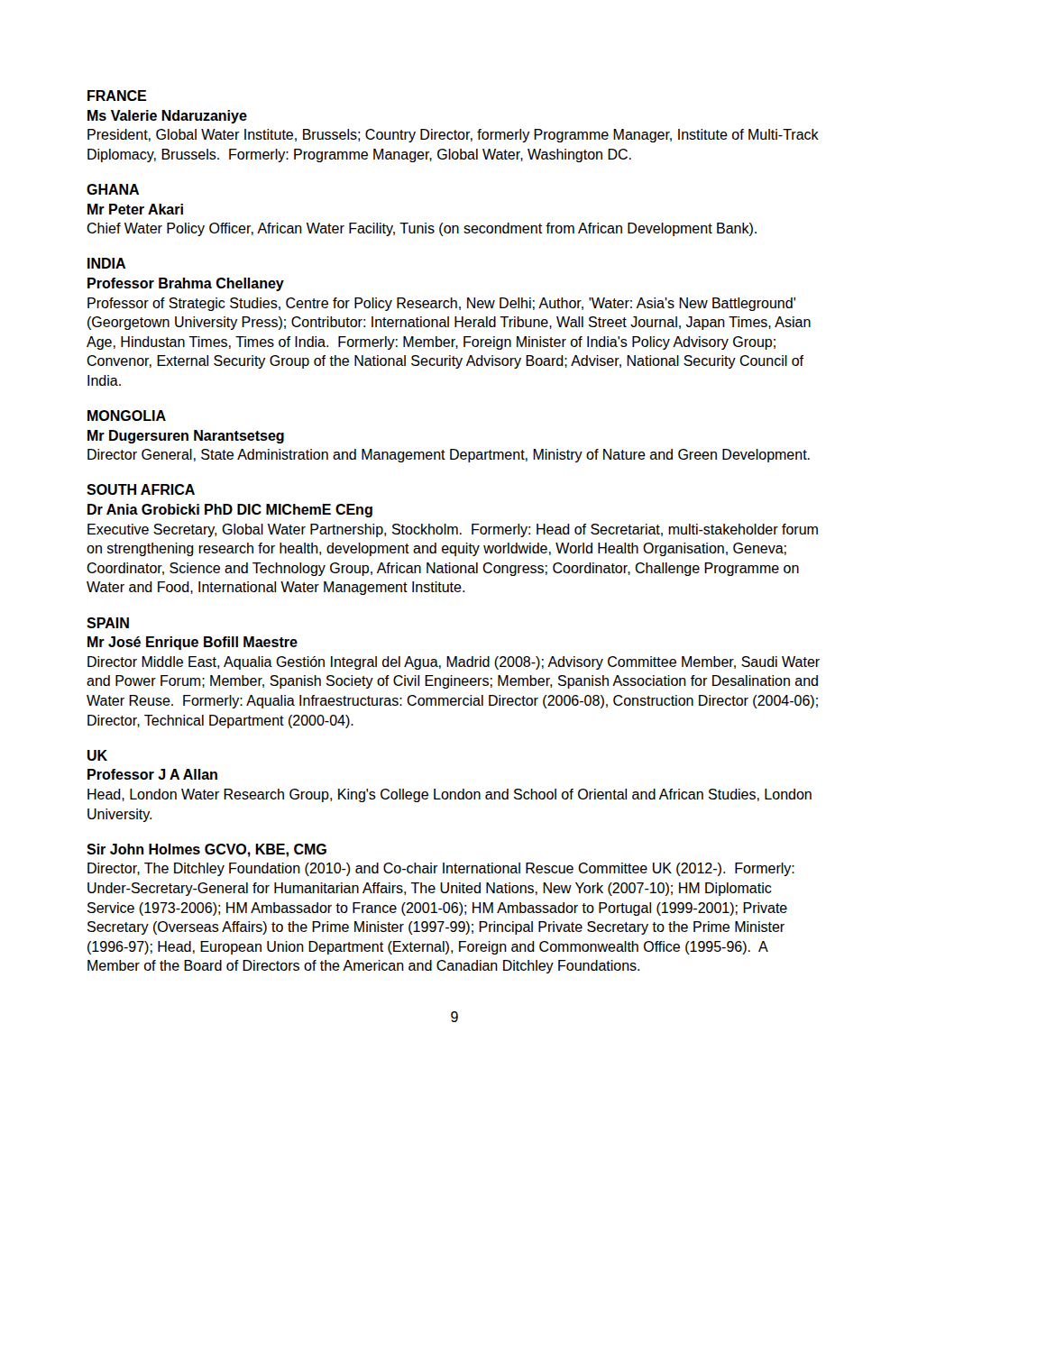FRANCE
Ms Valerie Ndaruzaniye
President, Global Water Institute, Brussels; Country Director, formerly Programme Manager, Institute of Multi-Track Diplomacy, Brussels. Formerly: Programme Manager, Global Water, Washington DC.
GHANA
Mr Peter Akari
Chief Water Policy Officer, African Water Facility, Tunis (on secondment from African Development Bank).
INDIA
Professor Brahma Chellaney
Professor of Strategic Studies, Centre for Policy Research, New Delhi; Author, 'Water: Asia's New Battleground' (Georgetown University Press); Contributor: International Herald Tribune, Wall Street Journal, Japan Times, Asian Age, Hindustan Times, Times of India. Formerly: Member, Foreign Minister of India's Policy Advisory Group; Convenor, External Security Group of the National Security Advisory Board; Adviser, National Security Council of India.
MONGOLIA
Mr Dugersuren Narantsetseg
Director General, State Administration and Management Department, Ministry of Nature and Green Development.
SOUTH AFRICA
Dr Ania Grobicki PhD DIC MIChemE CEng
Executive Secretary, Global Water Partnership, Stockholm. Formerly: Head of Secretariat, multi-stakeholder forum on strengthening research for health, development and equity worldwide, World Health Organisation, Geneva; Coordinator, Science and Technology Group, African National Congress; Coordinator, Challenge Programme on Water and Food, International Water Management Institute.
SPAIN
Mr José Enrique Bofill Maestre
Director Middle East, Aqualia Gestión Integral del Agua, Madrid (2008-); Advisory Committee Member, Saudi Water and Power Forum; Member, Spanish Society of Civil Engineers; Member, Spanish Association for Desalination and Water Reuse. Formerly: Aqualia Infraestructuras: Commercial Director (2006-08), Construction Director (2004-06); Director, Technical Department (2000-04).
UK
Professor J A Allan
Head, London Water Research Group, King's College London and School of Oriental and African Studies, London University.
Sir John Holmes GCVO, KBE, CMG
Director, The Ditchley Foundation (2010-) and Co-chair International Rescue Committee UK (2012-). Formerly: Under-Secretary-General for Humanitarian Affairs, The United Nations, New York (2007-10); HM Diplomatic Service (1973-2006); HM Ambassador to France (2001-06); HM Ambassador to Portugal (1999-2001); Private Secretary (Overseas Affairs) to the Prime Minister (1997-99); Principal Private Secretary to the Prime Minister (1996-97); Head, European Union Department (External), Foreign and Commonwealth Office (1995-96). A Member of the Board of Directors of the American and Canadian Ditchley Foundations.
9